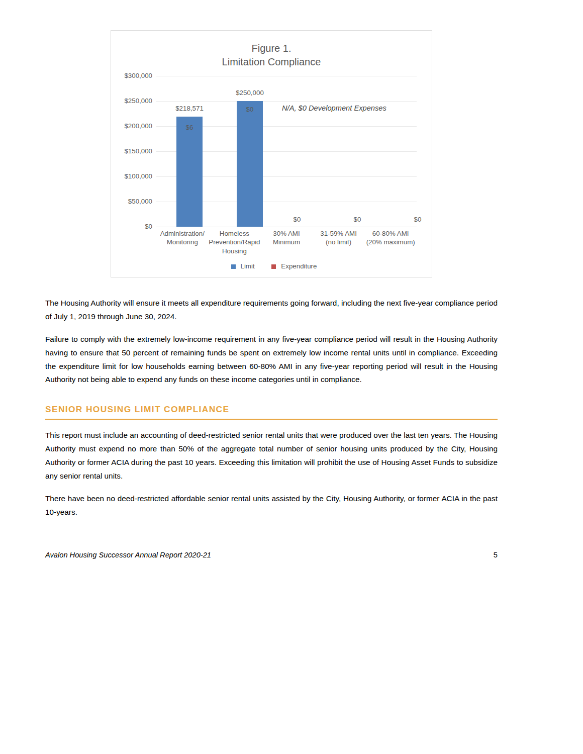Figure 1.
Limitation Compliance
$300,000
$250,000
$200,000
$150,000
$100,000
$50,000
$0
$218,571
$6
$250,000
$0
N/A, $0 Development Expenses
$0
$0
$0
Administration/
Monitoring
Homeless
Prevention/Rapid
Housing
30% AMI
Minimum
31-59% AMI
(no limit)
60-80% AMI
(20% maximum)
Limit Expenditure
The Housing Authority will ensure it meets all expenditure requirements going forward, including the next five-year compliance period of July 1, 2019 through June 30, 2024.
Failure to comply with the extremely low-income requirement in any five-year compliance period will result in the Housing Authority having to ensure that 50 percent of remaining funds be spent on extremely low income rental units until in compliance. Exceeding the expenditure limit for low households earning between 60-80% AMI in any five-year reporting period will result in the Housing Authority not being able to expend any funds on these income categories until in compliance.
Senior Housing Limit Compliance
This report must include an accounting of deed-restricted senior rental units that were produced over the last ten years. The Housing Authority must expend no more than 50% of the aggregate total number of senior housing units produced by the City, Housing Authority or former ACIA during the past 10 years. Exceeding this limitation will prohibit the use of Housing Asset Funds to subsidize any senior rental units.
There have been no deed-restricted affordable senior rental units assisted by the City, Housing Authority, or former ACIA in the past 10-years.
Avalon Housing Successor Annual Report 2020-21
5